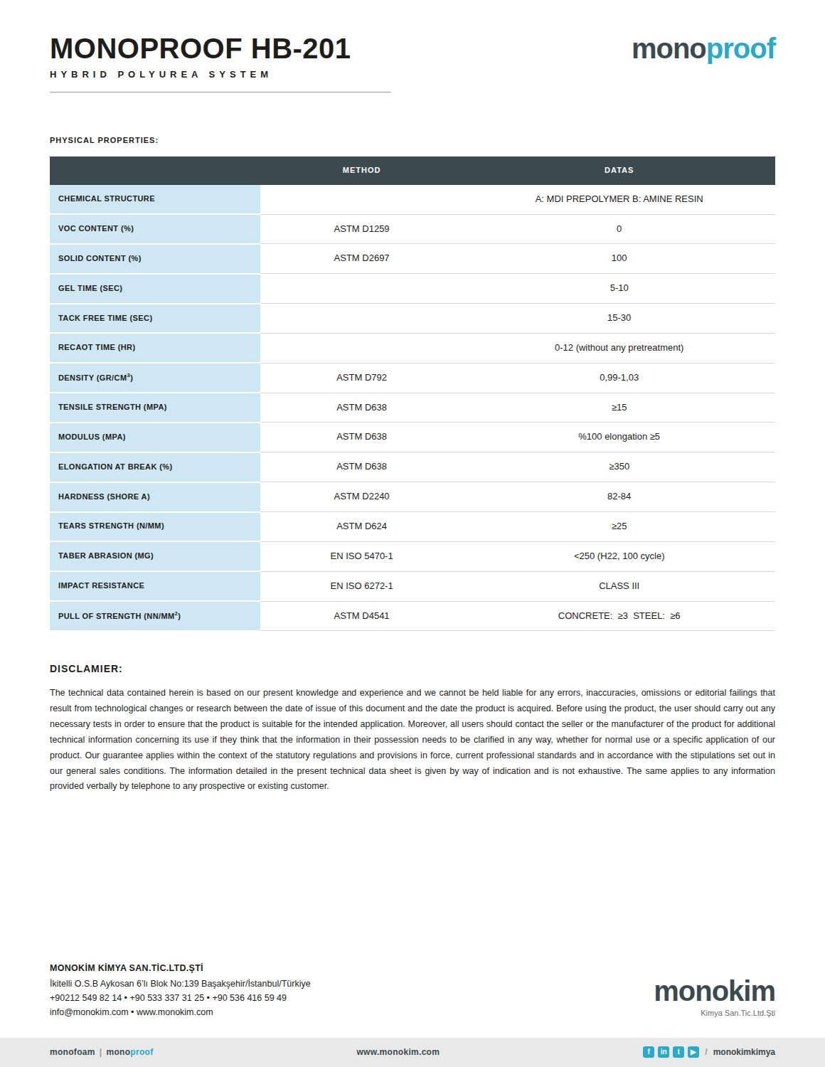MONOPROOF HB-201
Hybrid Polyurea System
mono proof
Physical Properties:
| | Method | Datas |
| --- | --- | --- |
| Chemical Structure | | A: MDI PREPOLYMER B: AMINE RESIN |
| VOC Content (%) | ASTM D1259 | 0 |
| Solid Content (%) | ASTM D2697 | 100 |
| Gel Time (sec) | | 5-10 |
| Tack Free Time (sec) | | 15-30 |
| Recaot Time (hr) | | 0-12 (without any pretreatment) |
| Density (gr/cm 3 ) | ASTM D792 | 0,99-1,03 |
| Tensile Strength (MPa) | ASTM D638 | ≥15 |
| Modulus (MPa) | ASTM D638 | %100 elongation ≥5 |
| Elongation at Break (%) | ASTM D638 | ≥350 |
| Hardness (Shore A) | ASTM D2240 | 82-84 |
| Tears Strength (N/mm) | ASTM D624 | ≥25 |
| Taber Abrasion (mg) | EN ISO 5470-1 | <250 (H22, 100 cycle) |
| Impact Resistance | EN ISO 6272-1 | CLASS III |
| Pull of Strength (NN/mm 2 ) | ASTM D4541 | CONCRETE: ≥3 STEEL: ≥6 |
Disclamier:
The technical data contained herein is based on our present knowledge and experience and we cannot be held liable for any errors, inaccuracies, omissions or editorial failings that result from technological changes or research between the date of issue of this document and the date the product is acquired. Before using the product, the user should carry out any necessary tests in order to ensure that the product is suitable for the intended application. Moreover, all users should contact the seller or the manufacturer of the product for additional technical information concerning its use if they think that the information in their possession needs to be clarified in any way, whether for normal use or a specific application of our product. Our guarantee applies within the context of the statutory regulations and provisions in force, current professional standards and in accordance with the stipulations set out in our general sales conditions. The information detailed in the present technical data sheet is given by way of indication and is not exhaustive. The same applies to any information provided verbally by telephone to any prospective or existing customer.
MONOKİM KİMYA SAN.TİC.LTD.ŞTİ
İkitelli O.S.B Aykosan 6’lı Blok No:139 Başakşehir/İstanbul/Türkiye
+90212 549 82 14 • +90 533 337 31 25 • +90 536 416 59 49
info@monokim.com • www.monokim.com
monokim
Kimya San.Tic.Ltd.Şti
monofoam|mono proof
www.monokim.com
fin t▶ / monokimkimya